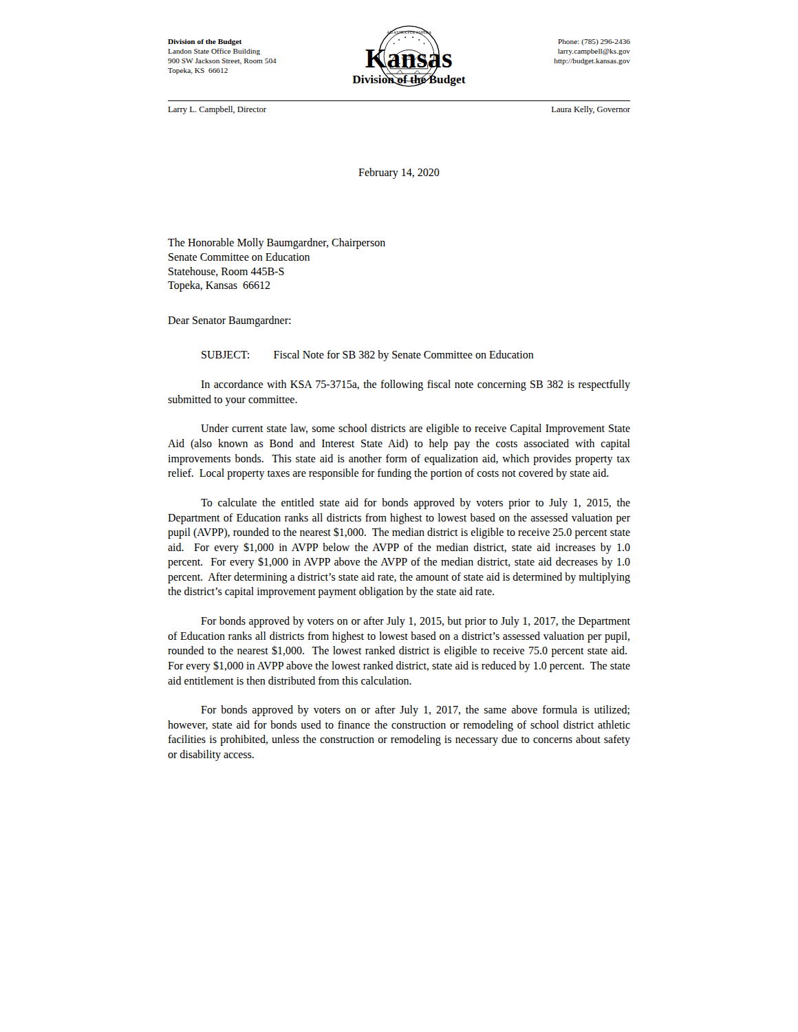Division of the Budget
Landon State Office Building
900 SW Jackson Street, Room 504
Topeka, KS 66612
AD ASTRA PER ASPERA
Kansas
Division of the Budget
Phone: (785) 296-2436
larry.campbell@ks.gov
http://budget.kansas.gov
Larry L. Campbell, Director
Laura Kelly, Governor
February 14, 2020
The Honorable Molly Baumgardner, Chairperson
Senate Committee on Education
Statehouse, Room 445B-S
Topeka, Kansas 66612
Dear Senator Baumgardner:
SUBJECT: Fiscal Note for SB 382 by Senate Committee on Education
In accordance with KSA 75-3715a, the following fiscal note concerning SB 382 is respectfully submitted to your committee.
Under current state law, some school districts are eligible to receive Capital Improvement State Aid (also known as Bond and Interest State Aid) to help pay the costs associated with capital improvements bonds. This state aid is another form of equalization aid, which provides property tax relief. Local property taxes are responsible for funding the portion of costs not covered by state aid.
To calculate the entitled state aid for bonds approved by voters prior to July 1, 2015, the Department of Education ranks all districts from highest to lowest based on the assessed valuation per pupil (AVPP), rounded to the nearest $1,000. The median district is eligible to receive 25.0 percent state aid. For every $1,000 in AVPP below the AVPP of the median district, state aid increases by 1.0 percent. For every $1,000 in AVPP above the AVPP of the median district, state aid decreases by 1.0 percent. After determining a district’s state aid rate, the amount of state aid is determined by multiplying the district’s capital improvement payment obligation by the state aid rate.
For bonds approved by voters on or after July 1, 2015, but prior to July 1, 2017, the Department of Education ranks all districts from highest to lowest based on a district’s assessed valuation per pupil, rounded to the nearest $1,000. The lowest ranked district is eligible to receive 75.0 percent state aid. For every $1,000 in AVPP above the lowest ranked district, state aid is reduced by 1.0 percent. The state aid entitlement is then distributed from this calculation.
For bonds approved by voters on or after July 1, 2017, the same above formula is utilized; however, state aid for bonds used to finance the construction or remodeling of school district athletic facilities is prohibited, unless the construction or remodeling is necessary due to concerns about safety or disability access.